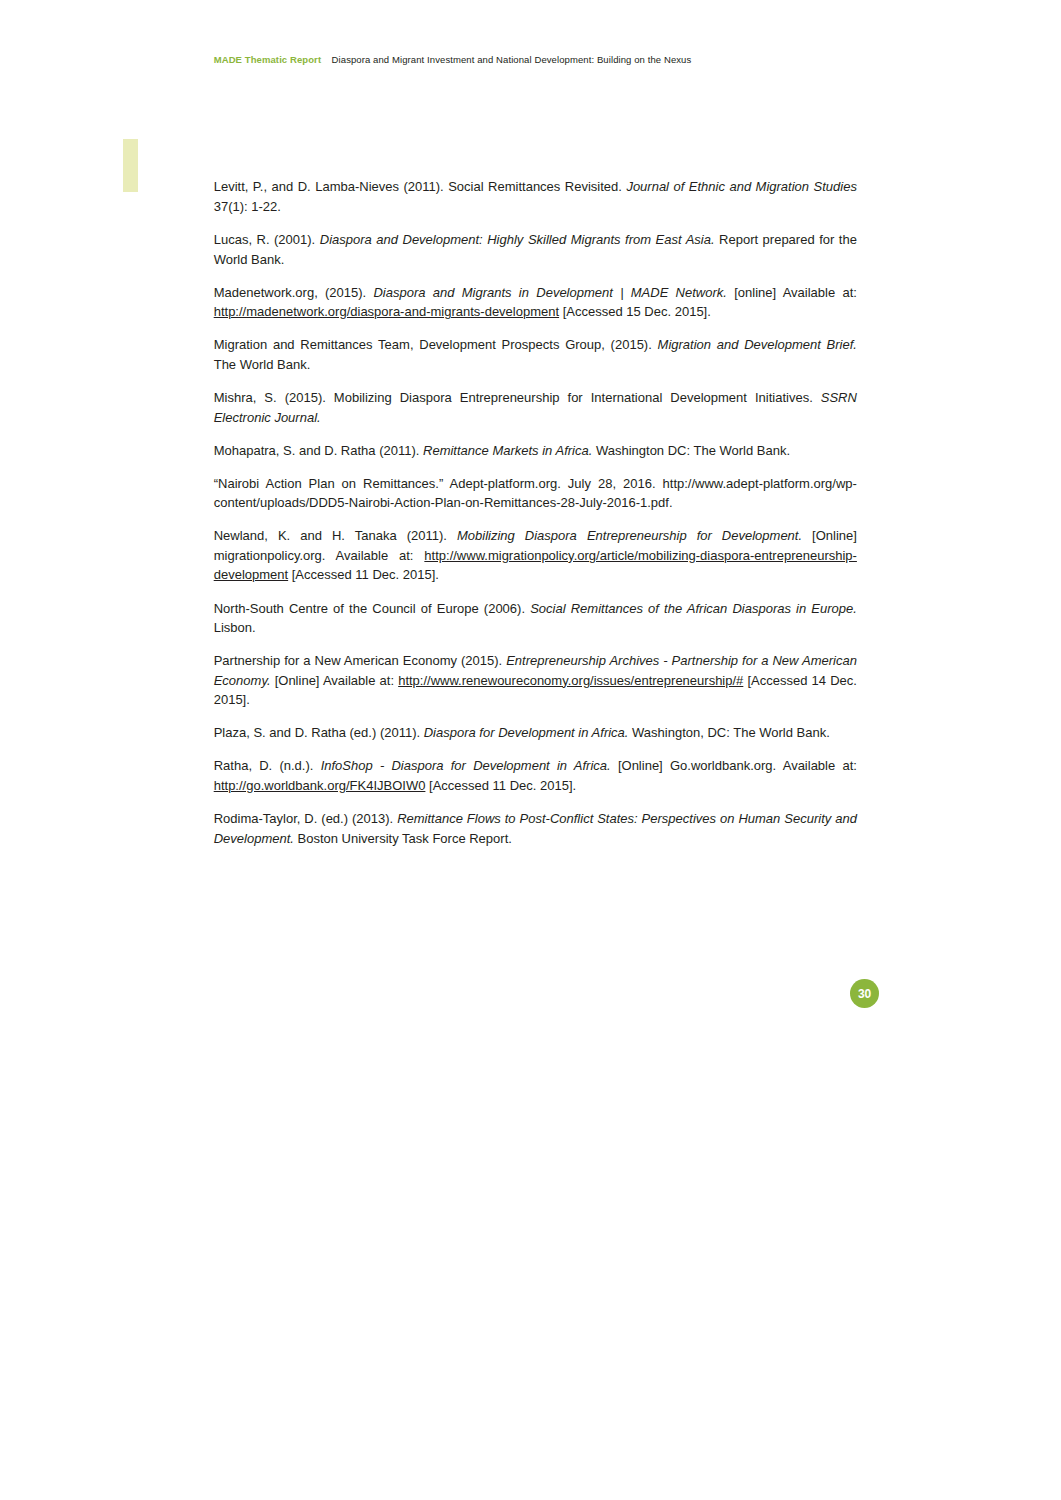MADE Thematic Report Diaspora and Migrant Investment and National Development: Building on the Nexus
Levitt, P., and D. Lamba-Nieves (2011). Social Remittances Revisited. Journal of Ethnic and Migration Studies 37(1): 1-22.
Lucas, R. (2001). Diaspora and Development: Highly Skilled Migrants from East Asia. Report prepared for the World Bank.
Madenetwork.org, (2015). Diaspora and Migrants in Development | MADE Network. [online] Available at: http://madenetwork.org/diaspora-and-migrants-development [Accessed 15 Dec. 2015].
Migration and Remittances Team, Development Prospects Group, (2015). Migration and Development Brief. The World Bank.
Mishra, S. (2015). Mobilizing Diaspora Entrepreneurship for International Development Initiatives. SSRN Electronic Journal.
Mohapatra, S. and D. Ratha (2011). Remittance Markets in Africa. Washington DC: The World Bank.
“Nairobi Action Plan on Remittances.” Adept-platform.org. July 28, 2016. http://www.adept-platform.org/wp-content/uploads/DDD5-Nairobi-Action-Plan-on-Remittances-28-July-2016-1.pdf.
Newland, K. and H. Tanaka (2011). Mobilizing Diaspora Entrepreneurship for Development. [Online] migrationpolicy.org. Available at: http://www.migrationpolicy.org/article/mobilizing-diaspora-entrepreneurship-development [Accessed 11 Dec. 2015].
North-South Centre of the Council of Europe (2006). Social Remittances of the African Diasporas in Europe. Lisbon.
Partnership for a New American Economy (2015). Entrepreneurship Archives - Partnership for a New American Economy. [Online] Available at: http://www.renewoureconomy.org/issues/entrepreneurship/# [Accessed 14 Dec. 2015].
Plaza, S. and D. Ratha (ed.) (2011). Diaspora for Development in Africa. Washington, DC: The World Bank.
Ratha, D. (n.d.). InfoShop - Diaspora for Development in Africa. [Online] Go.worldbank.org. Available at: http://go.worldbank.org/FK4IJBOIW0 [Accessed 11 Dec. 2015].
Rodima-Taylor, D. (ed.) (2013). Remittance Flows to Post-Conflict States: Perspectives on Human Security and Development. Boston University Task Force Report.
30